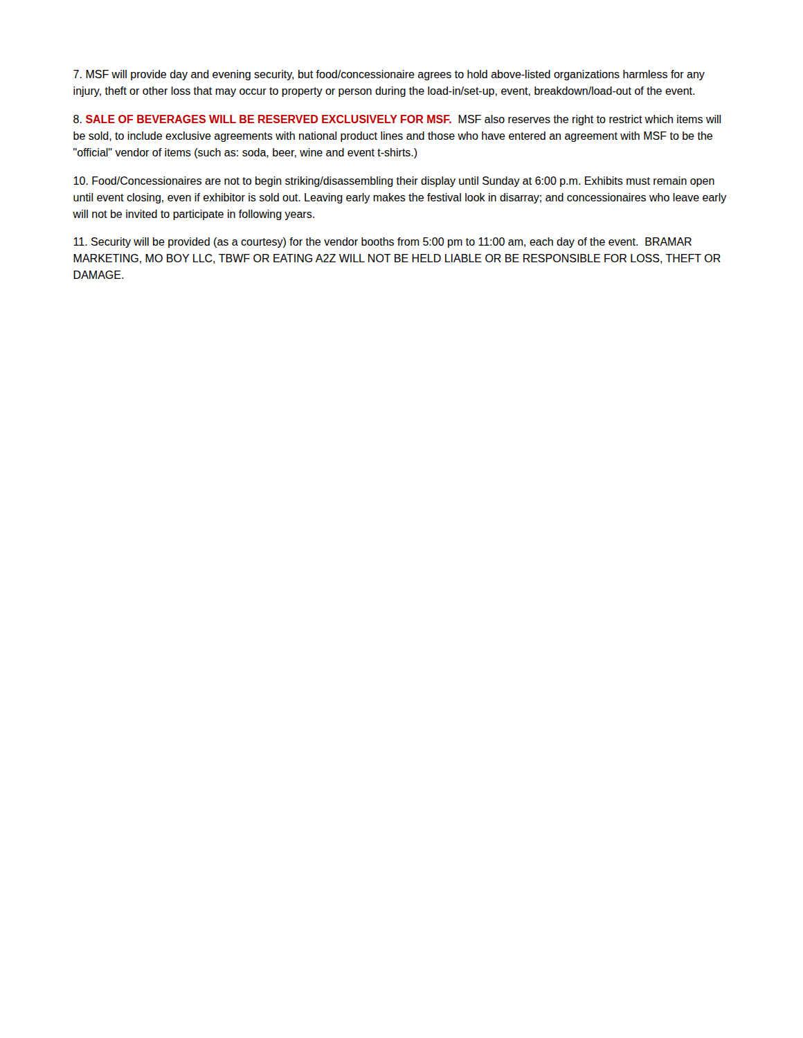7. MSF will provide day and evening security, but food/concessionaire agrees to hold above-listed organizations harmless for any injury, theft or other loss that may occur to property or person during the load-in/set-up, event, breakdown/load-out of the event.
8. SALE OF BEVERAGES WILL BE RESERVED EXCLUSIVELY FOR MSF. MSF also reserves the right to restrict which items will be sold, to include exclusive agreements with national product lines and those who have entered an agreement with MSF to be the "official" vendor of items (such as: soda, beer, wine and event t-shirts.)
10. Food/Concessionaires are not to begin striking/disassembling their display until Sunday at 6:00 p.m. Exhibits must remain open until event closing, even if exhibitor is sold out. Leaving early makes the festival look in disarray; and concessionaires who leave early will not be invited to participate in following years.
11. Security will be provided (as a courtesy) for the vendor booths from 5:00 pm to 11:00 am, each day of the event. BRAMAR MARKETING, MO BOY LLC, TBWF OR EATING A2Z WILL NOT BE HELD LIABLE OR BE RESPONSIBLE FOR LOSS, THEFT OR DAMAGE.